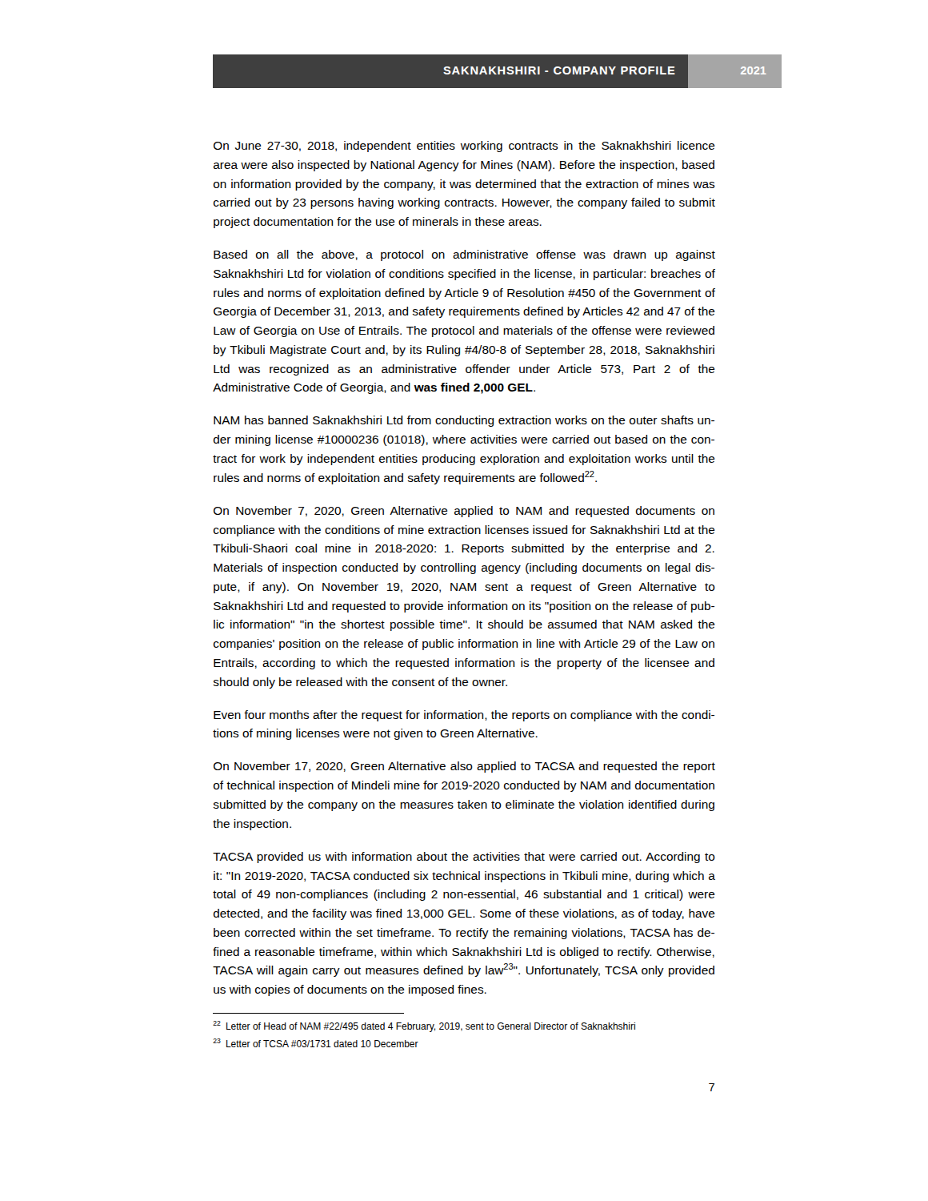SAKNAKHSHIRI - COMPANY PROFILE
2021
On June 27-30, 2018, independent entities working contracts in the Saknakhshiri licence area were also inspected by National Agency for Mines (NAM). Before the inspection, based on information provided by the company, it was determined that the extraction of mines was carried out by 23 persons having working contracts. However, the company failed to submit project documentation for the use of minerals in these areas.
Based on all the above, a protocol on administrative offense was drawn up against Saknakhshiri Ltd for violation of conditions specified in the license, in particular: breaches of rules and norms of exploitation defined by Article 9 of Resolution #450 of the Government of Georgia of December 31, 2013, and safety requirements defined by Articles 42 and 47 of the Law of Georgia on Use of Entrails. The protocol and materials of the offense were reviewed by Tkibuli Magistrate Court and, by its Ruling #4/80-8 of September 28, 2018, Saknakhshiri Ltd was recognized as an administrative offender under Article 573, Part 2 of the Administrative Code of Georgia, and was fined 2,000 GEL.
NAM has banned Saknakhshiri Ltd from conducting extraction works on the outer shafts under mining license #10000236 (01018), where activities were carried out based on the contract for work by independent entities producing exploration and exploitation works until the rules and norms of exploitation and safety requirements are followed22.
On November 7, 2020, Green Alternative applied to NAM and requested documents on compliance with the conditions of mine extraction licenses issued for Saknakhshiri Ltd at the Tkibuli-Shaori coal mine in 2018-2020: 1. Reports submitted by the enterprise and 2. Materials of inspection conducted by controlling agency (including documents on legal dispute, if any). On November 19, 2020, NAM sent a request of Green Alternative to Saknakhshiri Ltd and requested to provide information on its "position on the release of public information" "in the shortest possible time". It should be assumed that NAM asked the companies' position on the release of public information in line with Article 29 of the Law on Entrails, according to which the requested information is the property of the licensee and should only be released with the consent of the owner.
Even four months after the request for information, the reports on compliance with the conditions of mining licenses were not given to Green Alternative.
On November 17, 2020, Green Alternative also applied to TACSA and requested the report of technical inspection of Mindeli mine for 2019-2020 conducted by NAM and documentation submitted by the company on the measures taken to eliminate the violation identified during the inspection.
TACSA provided us with information about the activities that were carried out. According to it: "In 2019-2020, TACSA conducted six technical inspections in Tkibuli mine, during which a total of 49 non-compliances (including 2 non-essential, 46 substantial and 1 critical) were detected, and the facility was fined 13,000 GEL. Some of these violations, as of today, have been corrected within the set timeframe. To rectify the remaining violations, TACSA has defined a reasonable timeframe, within which Saknakhshiri Ltd is obliged to rectify. Otherwise, TACSA will again carry out measures defined by law23". Unfortunately, TCSA only provided us with copies of documents on the imposed fines.
22 Letter of Head of NAM #22/495 dated 4 February, 2019, sent to General Director of Saknakhshiri
23 Letter of TCSA #03/1731 dated 10 December
7